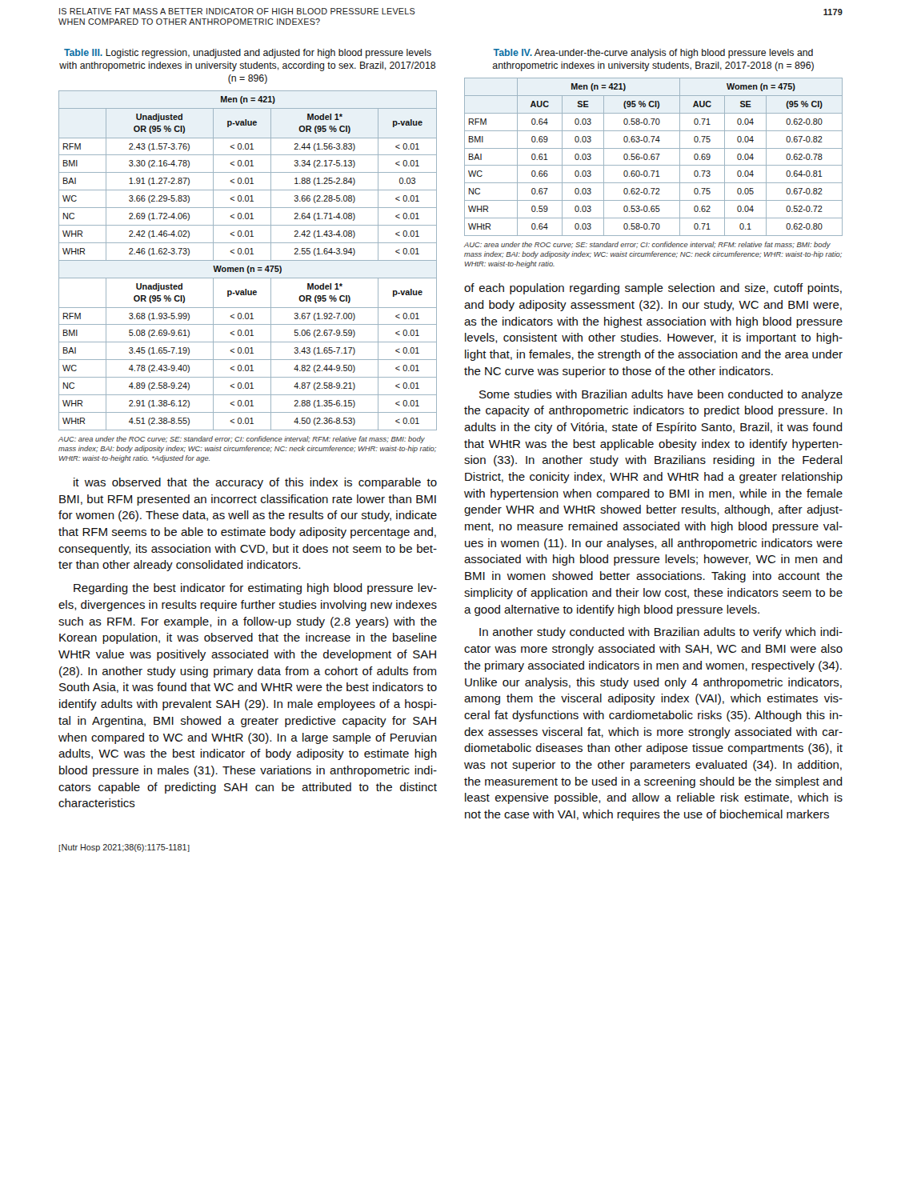Is relative fat mass a better indicator of high blood pressure levels
when compared to other anthropometric indexes?
1179
Table III. Logistic regression, unadjusted and adjusted for high blood pressure levels with anthropometric indexes in university students, according to sex. Brazil, 2017/2018 (n = 896)
| Men (n = 421) |
| --- |
| | Unadjusted OR (95 % CI) | p-value | Model 1* OR (95 % CI) | p-value |
| RFM | 2.43 (1.57-3.76) | < 0.01 | 2.44 (1.56-3.83) | < 0.01 |
| BMI | 3.30 (2.16-4.78) | < 0.01 | 3.34 (2.17-5.13) | < 0.01 |
| BAI | 1.91 (1.27-2.87) | < 0.01 | 1.88 (1.25-2.84) | 0.03 |
| WC | 3.66 (2.29-5.83) | < 0.01 | 3.66 (2.28-5.08) | < 0.01 |
| NC | 2.69 (1.72-4.06) | < 0.01 | 2.64 (1.71-4.08) | < 0.01 |
| WHR | 2.42 (1.46-4.02) | < 0.01 | 2.42 (1.43-4.08) | < 0.01 |
| WHtR | 2.46 (1.62-3.73) | < 0.01 | 2.55 (1.64-3.94) | < 0.01 |
| Women (n = 475) |
| | Unadjusted OR (95 % CI) | p-value | Model 1* OR (95 % CI) | p-value |
| RFM | 3.68 (1.93-5.99) | < 0.01 | 3.67 (1.92-7.00) | < 0.01 |
| BMI | 5.08 (2.69-9.61) | < 0.01 | 5.06 (2.67-9.59) | < 0.01 |
| BAI | 3.45 (1.65-7.19) | < 0.01 | 3.43 (1.65-7.17) | < 0.01 |
| WC | 4.78 (2.43-9.40) | < 0.01 | 4.82 (2.44-9.50) | < 0.01 |
| NC | 4.89 (2.58-9.24) | < 0.01 | 4.87 (2.58-9.21) | < 0.01 |
| WHR | 2.91 (1.38-6.12) | < 0.01 | 2.88 (1.35-6.15) | < 0.01 |
| WHtR | 4.51 (2.38-8.55) | < 0.01 | 4.50 (2.36-8.53) | < 0.01 |
AUC: area under the ROC curve; SE: standard error; CI: confidence interval; RFM: relative fat mass; BMI: body mass index; BAI: body adiposity index; WC: waist circumference; NC: neck circumference; WHR: waist-to-hip ratio; WHtR: waist-to-height ratio. *Adjusted for age.
it was observed that the accuracy of this index is comparable to BMI, but RFM presented an incorrect classification rate lower than BMI for women (26). These data, as well as the results of our study, indicate that RFM seems to be able to estimate body adiposity percentage and, consequently, its association with CVD, but it does not seem to be better than other already consolidated indicators.
Regarding the best indicator for estimating high blood pressure levels, divergences in results require further studies involving new indexes such as RFM. For example, in a follow-up study (2.8 years) with the Korean population, it was observed that the increase in the baseline WHtR value was positively associated with the development of SAH (28). In another study using primary data from a cohort of adults from South Asia, it was found that WC and WHtR were the best indicators to identify adults with prevalent SAH (29). In male employees of a hospital in Argentina, BMI showed a greater predictive capacity for SAH when compared to WC and WHtR (30). In a large sample of Peruvian adults, WC was the best indicator of body adiposity to estimate high blood pressure in males (31). These variations in anthropometric indicators capable of predicting SAH can be attributed to the distinct characteristics
Table IV. Area-under-the-curve analysis of high blood pressure levels and anthropometric indexes in university students, Brazil, 2017-2018 (n = 896)
| | Men (n = 421) | Women (n = 475) |
| --- | --- | --- |
| | AUC | SE | (95 % CI) | AUC | SE | (95 % CI) |
| RFM | 0.64 | 0.03 | 0.58-0.70 | 0.71 | 0.04 | 0.62-0.80 |
| BMI | 0.69 | 0.03 | 0.63-0.74 | 0.75 | 0.04 | 0.67-0.82 |
| BAI | 0.61 | 0.03 | 0.56-0.67 | 0.69 | 0.04 | 0.62-0.78 |
| WC | 0.66 | 0.03 | 0.60-0.71 | 0.73 | 0.04 | 0.64-0.81 |
| NC | 0.67 | 0.03 | 0.62-0.72 | 0.75 | 0.05 | 0.67-0.82 |
| WHR | 0.59 | 0.03 | 0.53-0.65 | 0.62 | 0.04 | 0.52-0.72 |
| WHtR | 0.64 | 0.03 | 0.58-0.70 | 0.71 | 0.1 | 0.62-0.80 |
AUC: area under the ROC curve; SE: standard error; CI: confidence interval; RFM: relative fat mass; BMI: body mass index; BAI: body adiposity index; WC: waist circumference; NC: neck circumference; WHR: waist-to-hip ratio; WHtR: waist-to-height ratio.
of each population regarding sample selection and size, cutoff points, and body adiposity assessment (32). In our study, WC and BMI were, as the indicators with the highest association with high blood pressure levels, consistent with other studies. However, it is important to highlight that, in females, the strength of the association and the area under the NC curve was superior to those of the other indicators.
Some studies with Brazilian adults have been conducted to analyze the capacity of anthropometric indicators to predict blood pressure. In adults in the city of Vitória, state of Espírito Santo, Brazil, it was found that WHtR was the best applicable obesity index to identify hypertension (33). In another study with Brazilians residing in the Federal District, the conicity index, WHR and WHtR had a greater relationship with hypertension when compared to BMI in men, while in the female gender WHR and WHtR showed better results, although, after adjustment, no measure remained associated with high blood pressure values in women (11). In our analyses, all anthropometric indicators were associated with high blood pressure levels; however, WC in men and BMI in women showed better associations. Taking into account the simplicity of application and their low cost, these indicators seem to be a good alternative to identify high blood pressure levels.
In another study conducted with Brazilian adults to verify which indicator was more strongly associated with SAH, WC and BMI were also the primary associated indicators in men and women, respectively (34). Unlike our analysis, this study used only 4 anthropometric indicators, among them the visceral adiposity index (VAI), which estimates visceral fat dysfunctions with cardiometabolic risks (35). Although this index assesses visceral fat, which is more strongly associated with cardiometabolic diseases than other adipose tissue compartments (36), it was not superior to the other parameters evaluated (34). In addition, the measurement to be used in a screening should be the simplest and least expensive possible, and allow a reliable risk estimate, which is not the case with VAI, which requires the use of biochemical markers
[Nutr Hosp 2021;38(6):1175-1181]